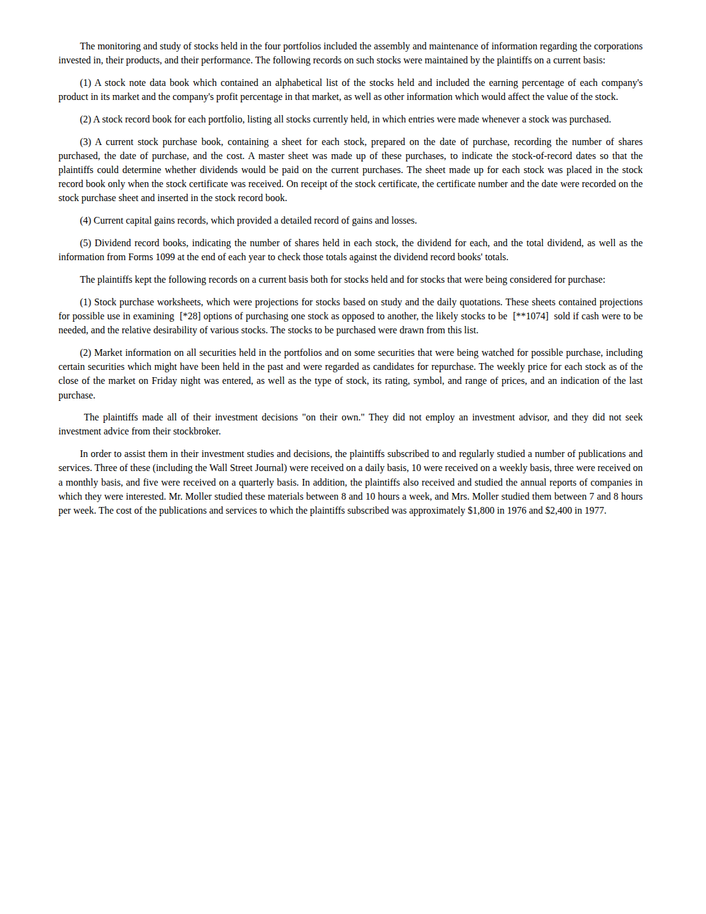The monitoring and study of stocks held in the four portfolios included the assembly and maintenance of information regarding the corporations invested in, their products, and their performance. The following records on such stocks were maintained by the plaintiffs on a current basis:
(1) A stock note data book which contained an alphabetical list of the stocks held and included the earning percentage of each company's product in its market and the company's profit percentage in that market, as well as other information which would affect the value of the stock.
(2) A stock record book for each portfolio, listing all stocks currently held, in which entries were made whenever a stock was purchased.
(3) A current stock purchase book, containing a sheet for each stock, prepared on the date of purchase, recording the number of shares purchased, the date of purchase, and the cost. A master sheet was made up of these purchases, to indicate the stock-of-record dates so that the plaintiffs could determine whether dividends would be paid on the current purchases. The sheet made up for each stock was placed in the stock record book only when the stock certificate was received. On receipt of the stock certificate, the certificate number and the date were recorded on the stock purchase sheet and inserted in the stock record book.
(4) Current capital gains records, which provided a detailed record of gains and losses.
(5) Dividend record books, indicating the number of shares held in each stock, the dividend for each, and the total dividend, as well as the information from Forms 1099 at the end of each year to check those totals against the dividend record books' totals.
The plaintiffs kept the following records on a current basis both for stocks held and for stocks that were being considered for purchase:
(1) Stock purchase worksheets, which were projections for stocks based on study and the daily quotations. These sheets contained projections for possible use in examining [*28] options of purchasing one stock as opposed to another, the likely stocks to be [**1074] sold if cash were to be needed, and the relative desirability of various stocks. The stocks to be purchased were drawn from this list.
(2) Market information on all securities held in the portfolios and on some securities that were being watched for possible purchase, including certain securities which might have been held in the past and were regarded as candidates for repurchase. The weekly price for each stock as of the close of the market on Friday night was entered, as well as the type of stock, its rating, symbol, and range of prices, and an indication of the last purchase.
The plaintiffs made all of their investment decisions "on their own." They did not employ an investment advisor, and they did not seek investment advice from their stockbroker.
In order to assist them in their investment studies and decisions, the plaintiffs subscribed to and regularly studied a number of publications and services. Three of these (including the Wall Street Journal) were received on a daily basis, 10 were received on a weekly basis, three were received on a monthly basis, and five were received on a quarterly basis. In addition, the plaintiffs also received and studied the annual reports of companies in which they were interested. Mr. Moller studied these materials between 8 and 10 hours a week, and Mrs. Moller studied them between 7 and 8 hours per week. The cost of the publications and services to which the plaintiffs subscribed was approximately $1,800 in 1976 and $2,400 in 1977.